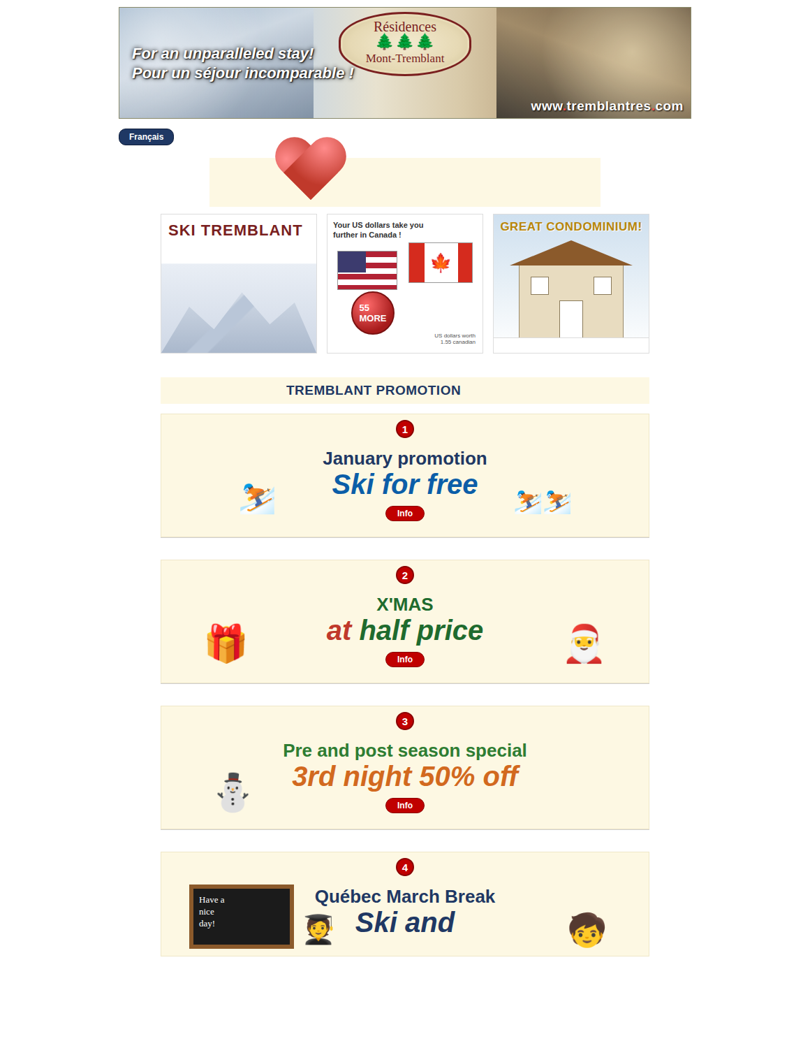Résidences
🌲🌲🌲
Mont-Tremblant
For an unparalleled stay!
Pour un séjour incomparable !
www. tremblantres. com
Français
SKI TREMBLANT
Your US dollars take you
further in Canada !
55
MORE
US dollars worth
1.55 canadian
GREAT CONDOMINIUM!
TREMBLANT PROMOTION
1
⛷️
⛷️⛷️
January promotion
Ski for free
Info
2
🎁
🎅
X'MAS
at half price
Info
3
⛄
Pre and post season special
3rd night 50% off
Info
4
Have a
nice
day!
🧑‍🎓
🧒
Québec March Break
Ski and